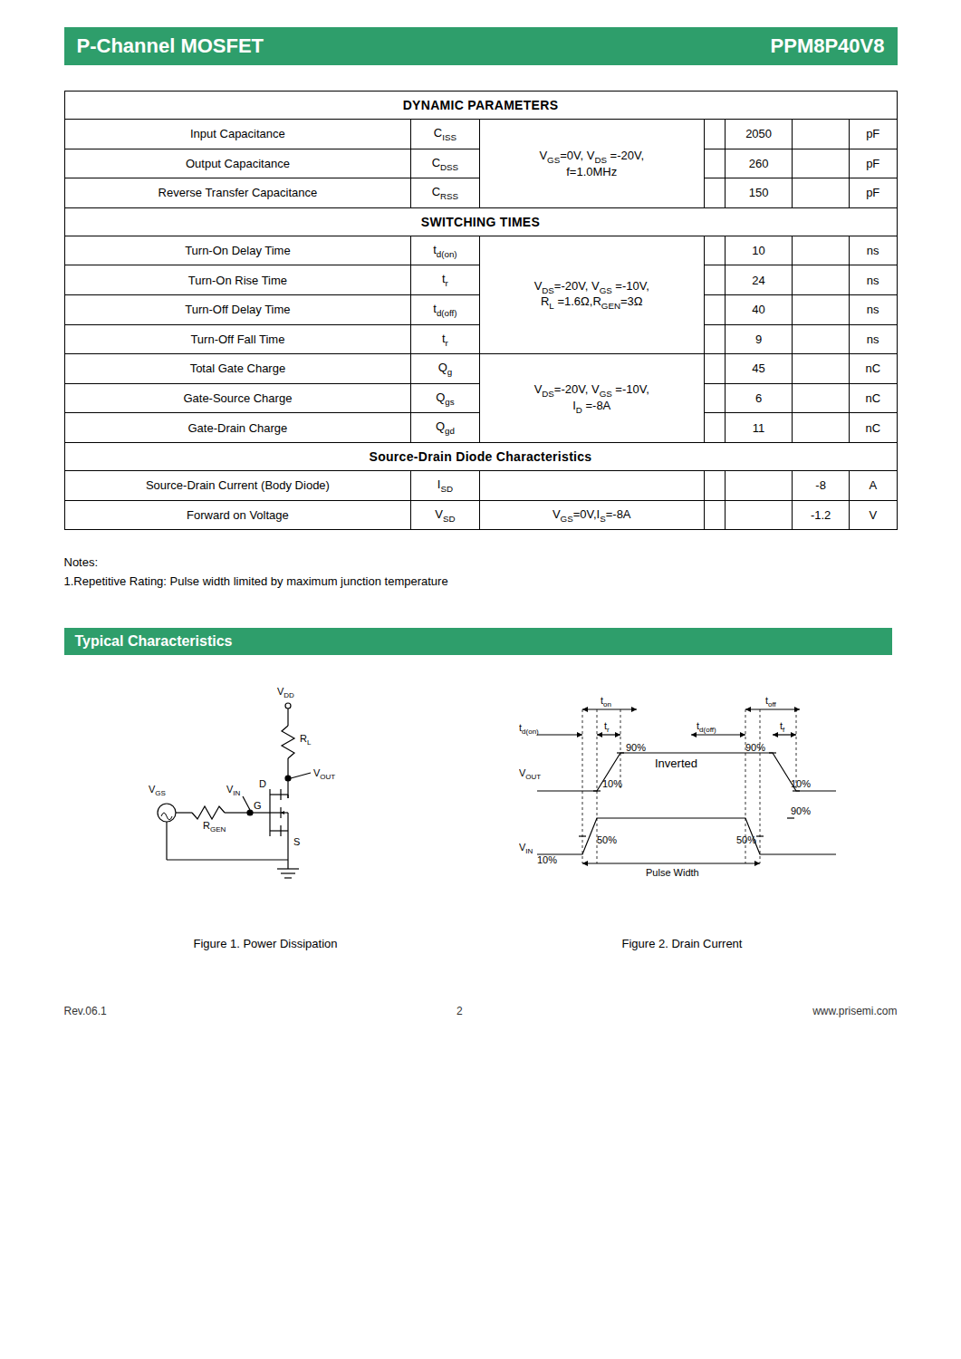P-Channel MOSFET PPM8P40V8
| DYNAMIC PARAMETERS |
| Input Capacitance | C ISS | V GS =0V, V DS =-20V, f=1.0MHz | | 2050 | | pF |
| Output Capacitance | C DSS | | 260 | | pF |
| Reverse Transfer Capacitance | C RSS | | 150 | | pF |
| SWITCHING TIMES |
| Turn-On Delay Time | t d(on) | V DS =-20V, V GS =-10V, R L =1.6Ω,R GEN =3Ω | | 10 | | ns |
| Turn-On Rise Time | t r | | 24 | | ns |
| Turn-Off Delay Time | t d(off) | | 40 | | ns |
| Turn-Off Fall Time | t r | | 9 | | ns |
| Total Gate Charge | Q g | V DS =-20V, V GS =-10V, I D =-8A | | 45 | | nC |
| Gate-Source Charge | Q gs | | 6 | | nC |
| Gate-Drain Charge | Q gd | | 11 | | nC |
| Source-Drain Diode Characteristics |
| Source-Drain Current (Body Diode) | I SD | | | | -8 | A |
| Forward on Voltage | V SD | V GS =0V,I S =-8A | | | -1.2 | V |
Notes:
1.Repetitive Rating: Pulse width limited by maximum junction temperature
Typical Characteristics
VDD RL VOUT D S G VIN RGEN VGS
Figure 1. Power Dissipation
ton toff td(on) tr td(off) tf VOUT 90% 90% 10% 10% Inverted VIN 90% 50% 50% 10% Pulse Width
Figure 2. Drain Current
Rev.06.1 2 www.prisemi.com